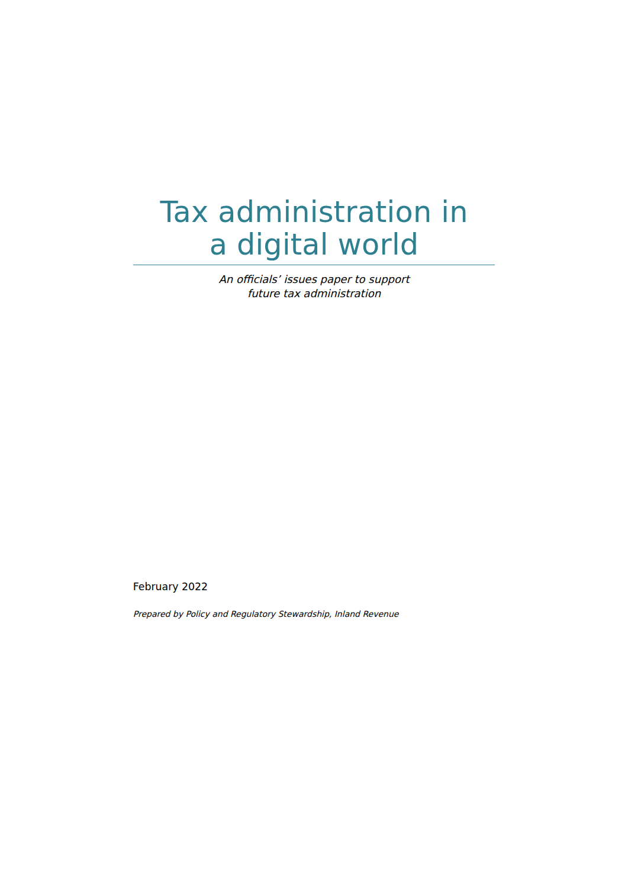Tax administration in a digital world
An officials’ issues paper to support
future tax administration
February 2022
Prepared by Policy and Regulatory Stewardship, Inland Revenue